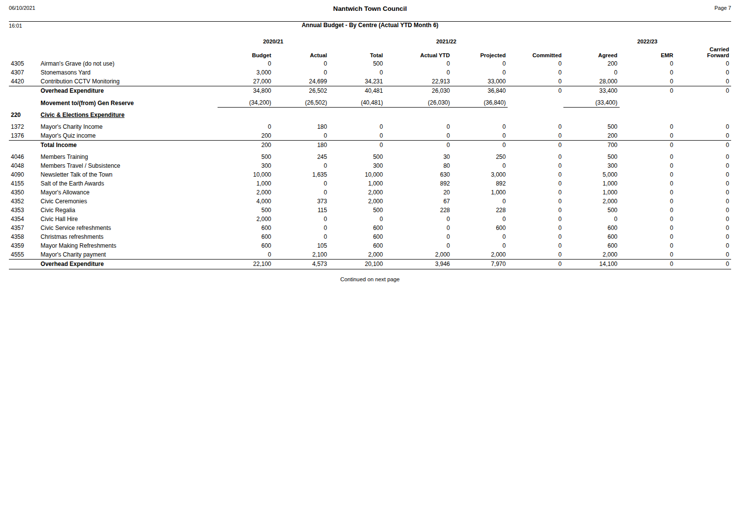06/10/2021
Nantwich Town Council
Page 7
16:01
Annual Budget - By Centre (Actual YTD Month 6)
| | | 2020/21 | 2021/22 | 2022/23 |
| --- | --- | --- | --- | --- |
| | | Budget | Actual | Total | Actual YTD | Projected | Committed | Agreed | EMR | Carried Forward |
| 4305 | Airman's Grave (do not use) | 0 | 0 | 500 | 0 | 0 | 0 | 200 | 0 | 0 |
| 4307 | Stonemasons Yard | 3,000 | 0 | 0 | 0 | 0 | 0 | 0 | 0 | 0 |
| 4420 | Contribution CCTV Monitoring | 27,000 | 24,699 | 34,231 | 22,913 | 33,000 | 0 | 28,000 | 0 | 0 |
| | Overhead Expenditure | 34,800 | 26,502 | 40,481 | 26,030 | 36,840 | 0 | 33,400 | 0 | 0 |
| | Movement to/(from) Gen Reserve | (34,200) | (26,502) | (40,481) | (26,030) | (36,840) | | (33,400) | | |
| 220 | Civic & Elections Expenditure | | | | | | | | | |
| 1372 | Mayor's Charity Income | 0 | 180 | 0 | 0 | 0 | 0 | 500 | 0 | 0 |
| 1376 | Mayor's Quiz income | 200 | 0 | 0 | 0 | 0 | 0 | 200 | 0 | 0 |
| | Total Income | 200 | 180 | 0 | 0 | 0 | 0 | 700 | 0 | 0 |
| 4046 | Members Training | 500 | 245 | 500 | 30 | 250 | 0 | 500 | 0 | 0 |
| 4048 | Members Travel / Subsistence | 300 | 0 | 300 | 80 | 0 | 0 | 300 | 0 | 0 |
| 4090 | Newsletter Talk of the Town | 10,000 | 1,635 | 10,000 | 630 | 3,000 | 0 | 5,000 | 0 | 0 |
| 4155 | Salt of the Earth Awards | 1,000 | 0 | 1,000 | 892 | 892 | 0 | 1,000 | 0 | 0 |
| 4350 | Mayor's Allowance | 2,000 | 0 | 2,000 | 20 | 1,000 | 0 | 1,000 | 0 | 0 |
| 4352 | Civic Ceremonies | 4,000 | 373 | 2,000 | 67 | 0 | 0 | 2,000 | 0 | 0 |
| 4353 | Civic Regalia | 500 | 115 | 500 | 228 | 228 | 0 | 500 | 0 | 0 |
| 4354 | Civic Hall Hire | 2,000 | 0 | 0 | 0 | 0 | 0 | 0 | 0 | 0 |
| 4357 | Civic Service refreshments | 600 | 0 | 600 | 0 | 600 | 0 | 600 | 0 | 0 |
| 4358 | Christmas refreshments | 600 | 0 | 600 | 0 | 0 | 0 | 600 | 0 | 0 |
| 4359 | Mayor Making Refreshments | 600 | 105 | 600 | 0 | 0 | 0 | 600 | 0 | 0 |
| 4555 | Mayor's Charity payment | 0 | 2,100 | 2,000 | 2,000 | 2,000 | 0 | 2,000 | 0 | 0 |
| | Overhead Expenditure | 22,100 | 4,573 | 20,100 | 3,946 | 7,970 | 0 | 14,100 | 0 | 0 |
Continued on next page